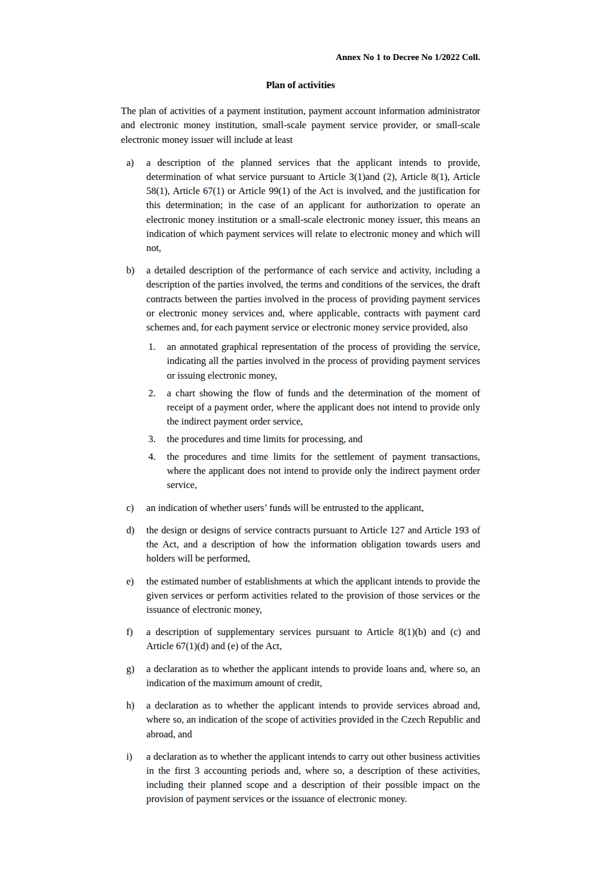Annex No 1 to Decree No 1/2022 Coll.
Plan of activities
The plan of activities of a payment institution, payment account information administrator and electronic money institution, small-scale payment service provider, or small-scale electronic money issuer will include at least
a) a description of the planned services that the applicant intends to provide, determination of what service pursuant to Article 3(1)and (2), Article 8(1), Article 58(1), Article 67(1) or Article 99(1) of the Act is involved, and the justification for this determination; in the case of an applicant for authorization to operate an electronic money institution or a small-scale electronic money issuer, this means an indication of which payment services will relate to electronic money and which will not,
b) a detailed description of the performance of each service and activity, including a description of the parties involved, the terms and conditions of the services, the draft contracts between the parties involved in the process of providing payment services or electronic money services and, where applicable, contracts with payment card schemes and, for each payment service or electronic money service provided, also
1. an annotated graphical representation of the process of providing the service, indicating all the parties involved in the process of providing payment services or issuing electronic money,
2. a chart showing the flow of funds and the determination of the moment of receipt of a payment order, where the applicant does not intend to provide only the indirect payment order service,
3. the procedures and time limits for processing, and
4. the procedures and time limits for the settlement of payment transactions, where the applicant does not intend to provide only the indirect payment order service,
c) an indication of whether users’ funds will be entrusted to the applicant,
d) the design or designs of service contracts pursuant to Article 127 and Article 193 of the Act, and a description of how the information obligation towards users and holders will be performed,
e) the estimated number of establishments at which the applicant intends to provide the given services or perform activities related to the provision of those services or the issuance of electronic money,
f) a description of supplementary services pursuant to Article 8(1)(b) and (c) and Article 67(1)(d) and (e) of the Act,
g) a declaration as to whether the applicant intends to provide loans and, where so, an indication of the maximum amount of credit,
h) a declaration as to whether the applicant intends to provide services abroad and, where so, an indication of the scope of activities provided in the Czech Republic and abroad, and
i) a declaration as to whether the applicant intends to carry out other business activities in the first 3 accounting periods and, where so, a description of these activities, including their planned scope and a description of their possible impact on the provision of payment services or the issuance of electronic money.